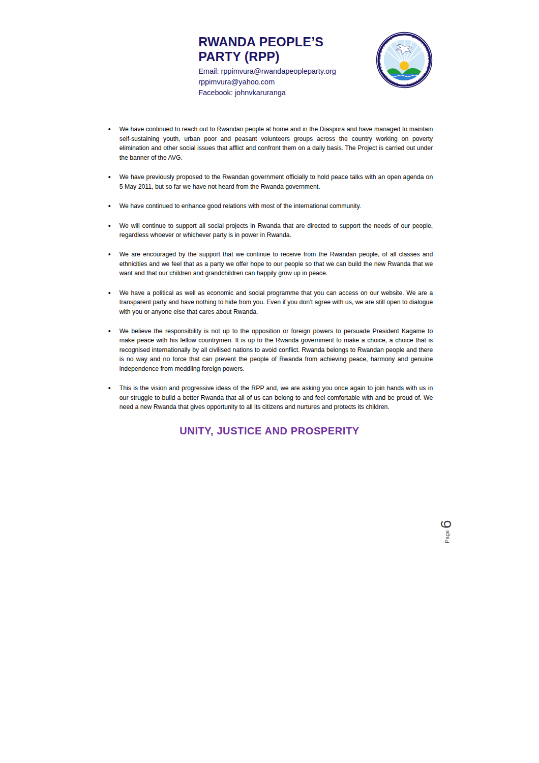RPP emblem RWANDA PEOPLE'S PARTY UNITY, JUSTICE AND PROSPERITY
RWANDA PEOPLE’S PARTY (RPP)
Email: rppimvura@rwandapeopleparty.org
rppimvura@yahoo.com
Facebook: johnvkaruranga
We have continued to reach out to Rwandan people at home and in the Diaspora and have managed to maintain self-sustaining youth, urban poor and peasant volunteers groups across the country working on poverty elimination and other social issues that afflict and confront them on a daily basis. The Project is carried out under the banner of the AVG.
We have previously proposed to the Rwandan government officially to hold peace talks with an open agenda on 5 May 2011, but so far we have not heard from the Rwanda government.
We have continued to enhance good relations with most of the international community.
We will continue to support all social projects in Rwanda that are directed to support the needs of our people, regardless whoever or whichever party is in power in Rwanda.
We are encouraged by the support that we continue to receive from the Rwandan people, of all classes and ethnicities and we feel that as a party we offer hope to our people so that we can build the new Rwanda that we want and that our children and grandchildren can happily grow up in peace.
We have a political as well as economic and social programme that you can access on our website. We are a transparent party and have nothing to hide from you. Even if you don’t agree with us, we are still open to dialogue with you or anyone else that cares about Rwanda.
We believe the responsibility is not up to the opposition or foreign powers to persuade President Kagame to make peace with his fellow countrymen. It is up to the Rwanda government to make a choice, a choice that is recognised internationally by all civilised nations to avoid conflict. Rwanda belongs to Rwandan people and there is no way and no force that can prevent the people of Rwanda from achieving peace, harmony and genuine independence from meddling foreign powers.
This is the vision and progressive ideas of the RPP and, we are asking you once again to join hands with us in our struggle to build a better Rwanda that all of us can belong to and feel comfortable with and be proud of. We need a new Rwanda that gives opportunity to all its citizens and nurtures and protects its children.
UNITY, JUSTICE AND PROSPERITY
Page 6